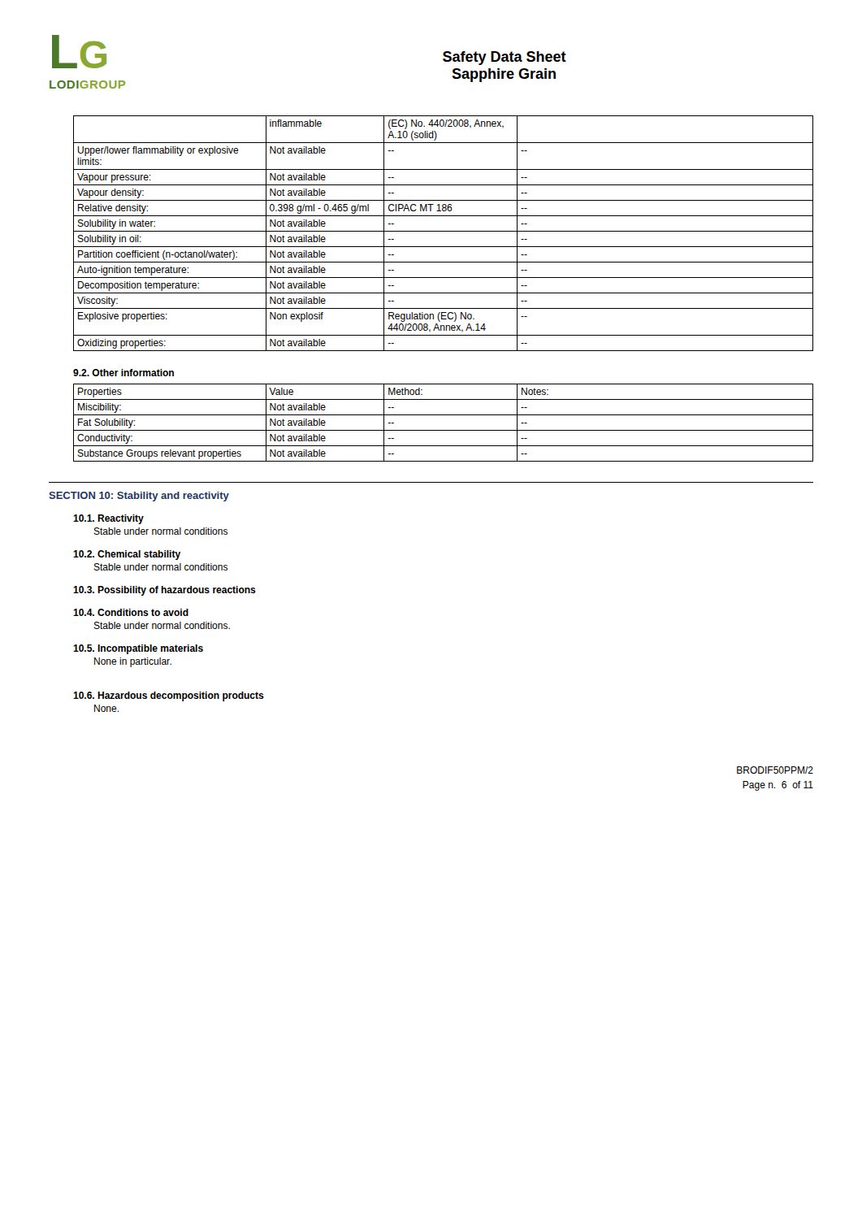LG
LODI GROUP
Safety Data Sheet
Sapphire Grain
| | inflammable | (EC) No. 440/2008, Annex, A.10 (solid) | |
| Upper/lower flammability or explosive limits: | Not available | -- | -- |
| Vapour pressure: | Not available | -- | -- |
| Vapour density: | Not available | -- | -- |
| Relative density: | 0.398 g/ml - 0.465 g/ml | CIPAC MT 186 | -- |
| Solubility in water: | Not available | -- | -- |
| Solubility in oil: | Not available | -- | -- |
| Partition coefficient (n-octanol/water): | Not available | -- | -- |
| Auto-ignition temperature: | Not available | -- | -- |
| Decomposition temperature: | Not available | -- | -- |
| Viscosity: | Not available | -- | -- |
| Explosive properties: | Non explosif | Regulation (EC) No. 440/2008, Annex, A.14 | -- |
| Oxidizing properties: | Not available | -- | -- |
9.2. Other information
| Properties | Value | Method: | Notes: |
| --- | --- | --- | --- |
| Miscibility: | Not available | -- | -- |
| Fat Solubility: | Not available | -- | -- |
| Conductivity: | Not available | -- | -- |
| Substance Groups relevant properties | Not available | -- | -- |
SECTION 10: Stability and reactivity
10.1. Reactivity
Stable under normal conditions
10.2. Chemical stability
Stable under normal conditions
10.3. Possibility of hazardous reactions
10.4. Conditions to avoid
Stable under normal conditions.
10.5. Incompatible materials
None in particular.
10.6. Hazardous decomposition products
None.
BRODIF50PPM/2
Page n. 6 of 11